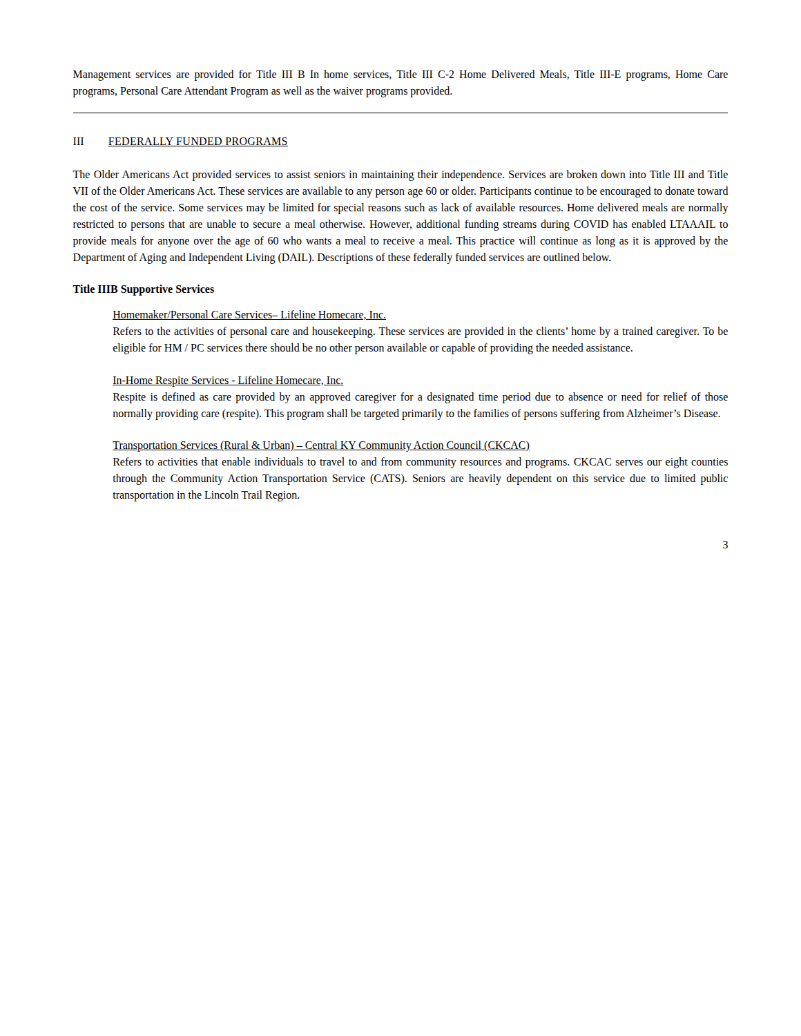Management services are provided for Title III B In home services, Title III C-2 Home Delivered Meals, Title III-E programs, Home Care programs, Personal Care Attendant Program as well as the waiver programs provided.
III FEDERALLY FUNDED PROGRAMS
The Older Americans Act provided services to assist seniors in maintaining their independence. Services are broken down into Title III and Title VII of the Older Americans Act. These services are available to any person age 60 or older. Participants continue to be encouraged to donate toward the cost of the service. Some services may be limited for special reasons such as lack of available resources. Home delivered meals are normally restricted to persons that are unable to secure a meal otherwise. However, additional funding streams during COVID has enabled LTAAAIL to provide meals for anyone over the age of 60 who wants a meal to receive a meal. This practice will continue as long as it is approved by the Department of Aging and Independent Living (DAIL). Descriptions of these federally funded services are outlined below.
Title IIIB Supportive Services
Homemaker/Personal Care Services– Lifeline Homecare, Inc.
Refers to the activities of personal care and housekeeping. These services are provided in the clients’ home by a trained caregiver. To be eligible for HM / PC services there should be no other person available or capable of providing the needed assistance.
In-Home Respite Services - Lifeline Homecare, Inc.
Respite is defined as care provided by an approved caregiver for a designated time period due to absence or need for relief of those normally providing care (respite). This program shall be targeted primarily to the families of persons suffering from Alzheimer’s Disease.
Transportation Services (Rural & Urban) – Central KY Community Action Council (CKCAC)
Refers to activities that enable individuals to travel to and from community resources and programs. CKCAC serves our eight counties through the Community Action Transportation Service (CATS). Seniors are heavily dependent on this service due to limited public transportation in the Lincoln Trail Region.
3